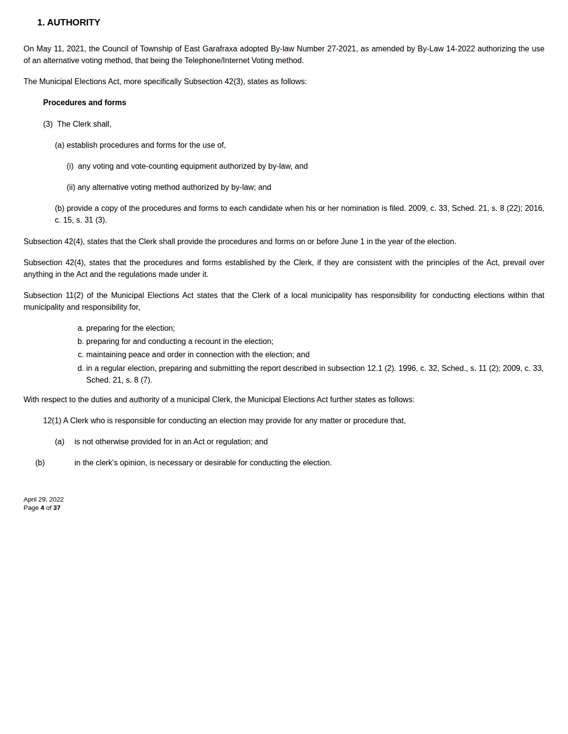1. AUTHORITY
On May 11, 2021, the Council of Township of East Garafraxa adopted By-law Number 27-2021, as amended by By-Law 14-2022 authorizing the use of an alternative voting method, that being the Telephone/Internet Voting method.
The Municipal Elections Act, more specifically Subsection 42(3), states as follows:
Procedures and forms
(3) The Clerk shall,
(a) establish procedures and forms for the use of,
(i) any voting and vote-counting equipment authorized by by-law, and
(ii) any alternative voting method authorized by by-law; and
(b) provide a copy of the procedures and forms to each candidate when his or her nomination is filed. 2009, c. 33, Sched. 21, s. 8 (22); 2016, c. 15, s. 31 (3).
Subsection 42(4), states that the Clerk shall provide the procedures and forms on or before June 1 in the year of the election.
Subsection 42(4), states that the procedures and forms established by the Clerk, if they are consistent with the principles of the Act, prevail over anything in the Act and the regulations made under it.
Subsection 11(2) of the Municipal Elections Act states that the Clerk of a local municipality has responsibility for conducting elections within that municipality and responsibility for,
preparing for the election;
preparing for and conducting a recount in the election;
maintaining peace and order in connection with the election; and
in a regular election, preparing and submitting the report described in subsection 12.1 (2). 1996, c. 32, Sched., s. 11 (2); 2009, c. 33, Sched. 21, s. 8 (7).
With respect to the duties and authority of a municipal Clerk, the Municipal Elections Act further states as follows:
12(1) A Clerk who is responsible for conducting an election may provide for any matter or procedure that,
(a) is not otherwise provided for in an Act or regulation; and
(b) in the clerk's opinion, is necessary or desirable for conducting the election.
April 29, 2022
Page 4 of 37